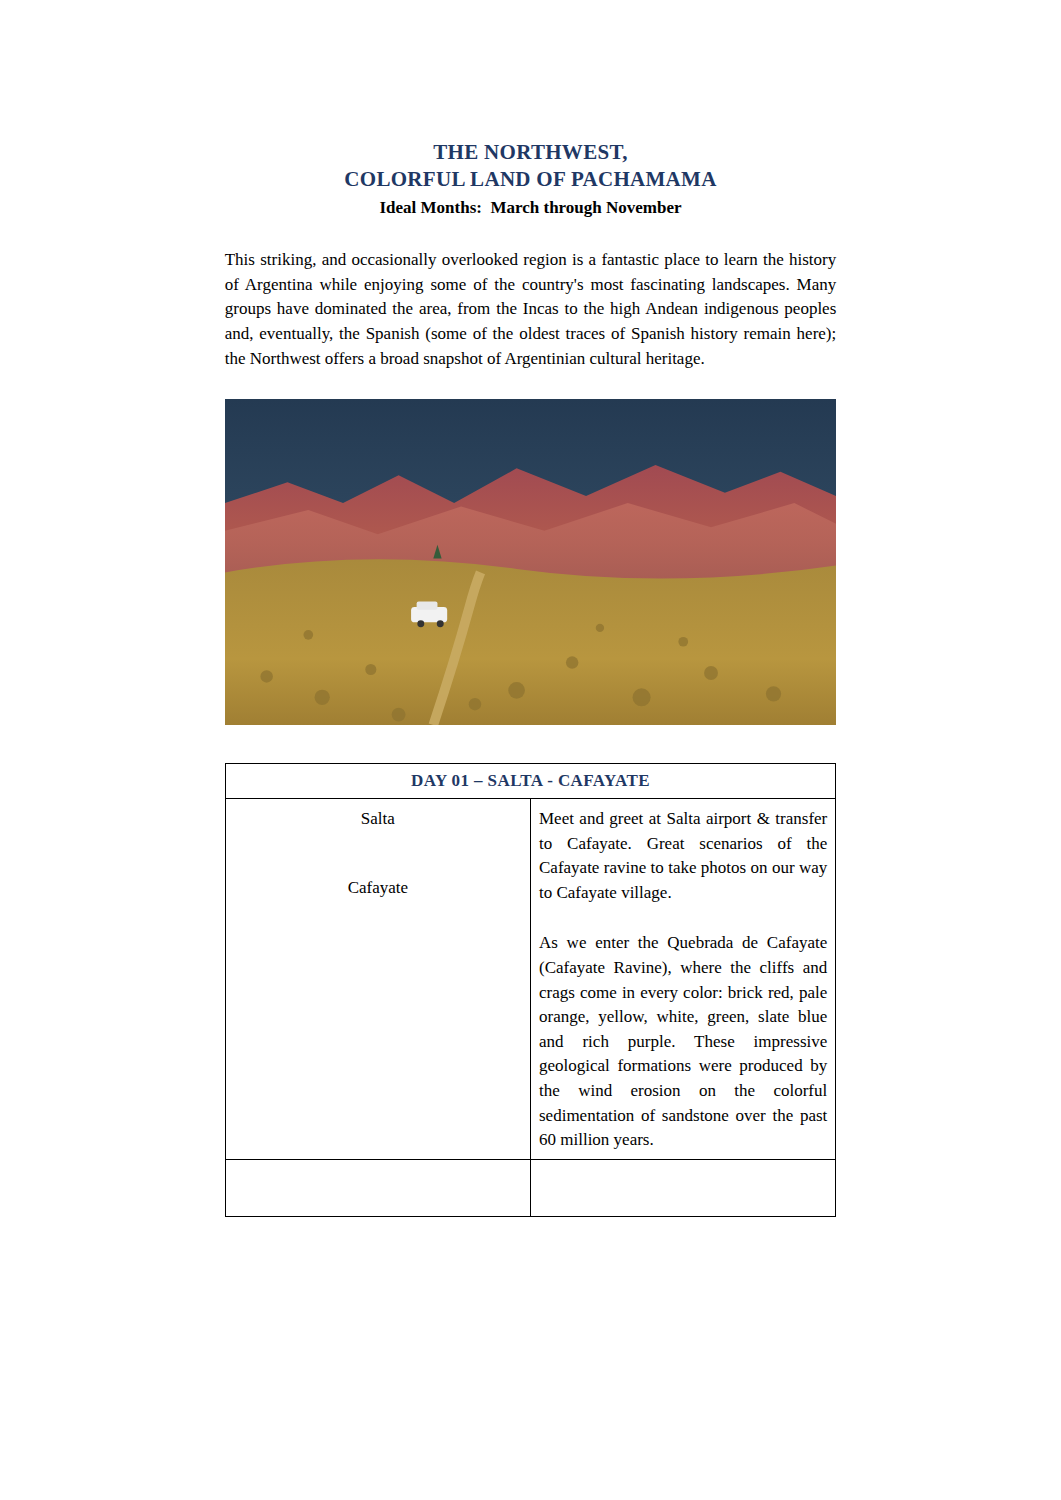THE NORTHWEST,COLORFUL LAND OF PACHAMAMA
Ideal Months: March through November
This striking, and occasionally overlooked region is a fantastic place to learn the history of Argentina while enjoying some of the country's most fascinating landscapes. Many groups have dominated the area, from the Incas to the high Andean indigenous peoples and, eventually, the Spanish (some of the oldest traces of Spanish history remain here); the Northwest offers a broad snapshot of Argentinian cultural heritage.
| DAY 01 – SALTA - CAFAYATE |
| --- |
| Salta Cafayate | Meet and greet at Salta airport & transfer to Cafayate. Great scenarios of the Cafayate ravine to take photos on our way to Cafayate village. As we enter the Quebrada de Cafayate (Cafayate Ravine), where the cliffs and crags come in every color: brick red, pale orange, yellow, white, green, slate blue and rich purple. These impressive geological formations were produced by the wind erosion on the colorful sedimentation of sandstone over the past 60 million years. |